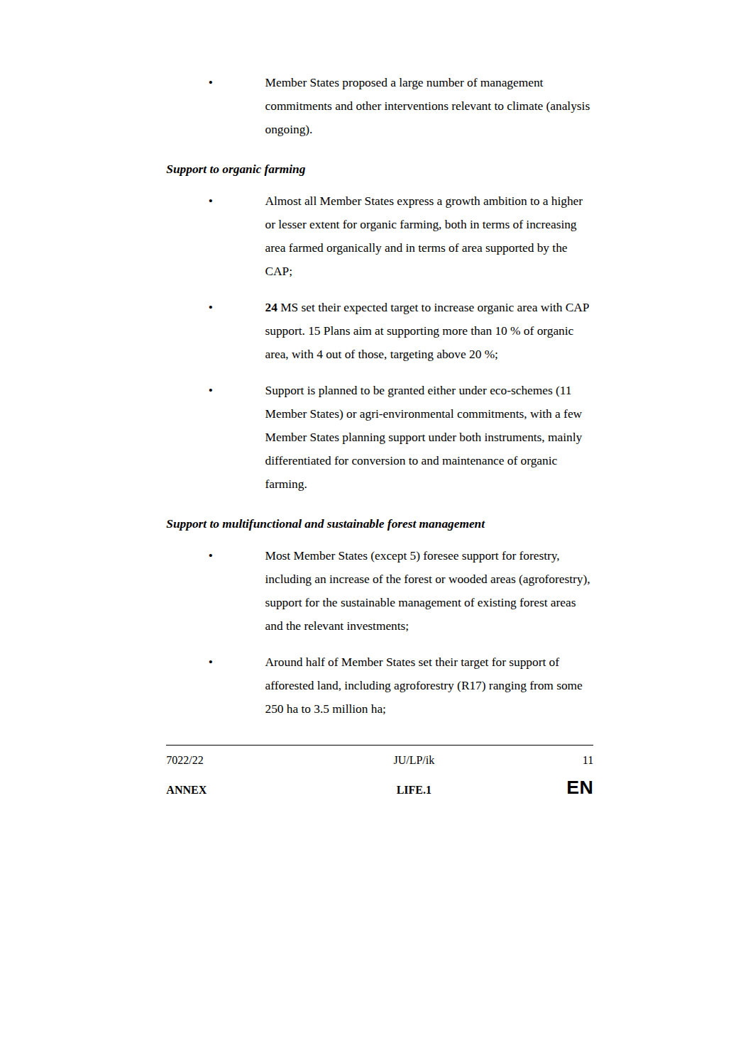Member States proposed a large number of management commitments and other interventions relevant to climate (analysis ongoing).
Support to organic farming
Almost all Member States express a growth ambition to a higher or lesser extent for organic farming, both in terms of increasing area farmed organically and in terms of area supported by the CAP;
24 MS set their expected target to increase organic area with CAP support. 15 Plans aim at supporting more than 10 % of organic area, with 4 out of those, targeting above 20 %;
Support is planned to be granted either under eco-schemes (11 Member States) or agri-environmental commitments, with a few Member States planning support under both instruments, mainly differentiated for conversion to and maintenance of organic farming.
Support to multifunctional and sustainable forest management
Most Member States (except 5) foresee support for forestry, including an increase of the forest or wooded areas (agroforestry), support for the sustainable management of existing forest areas and the relevant investments;
Around half of Member States set their target for support of afforested land, including agroforestry (R17) ranging from some 250 ha to 3.5 million ha;
7022/22
JU/LP/ik
11
ANNEX
LIFE.1
EN